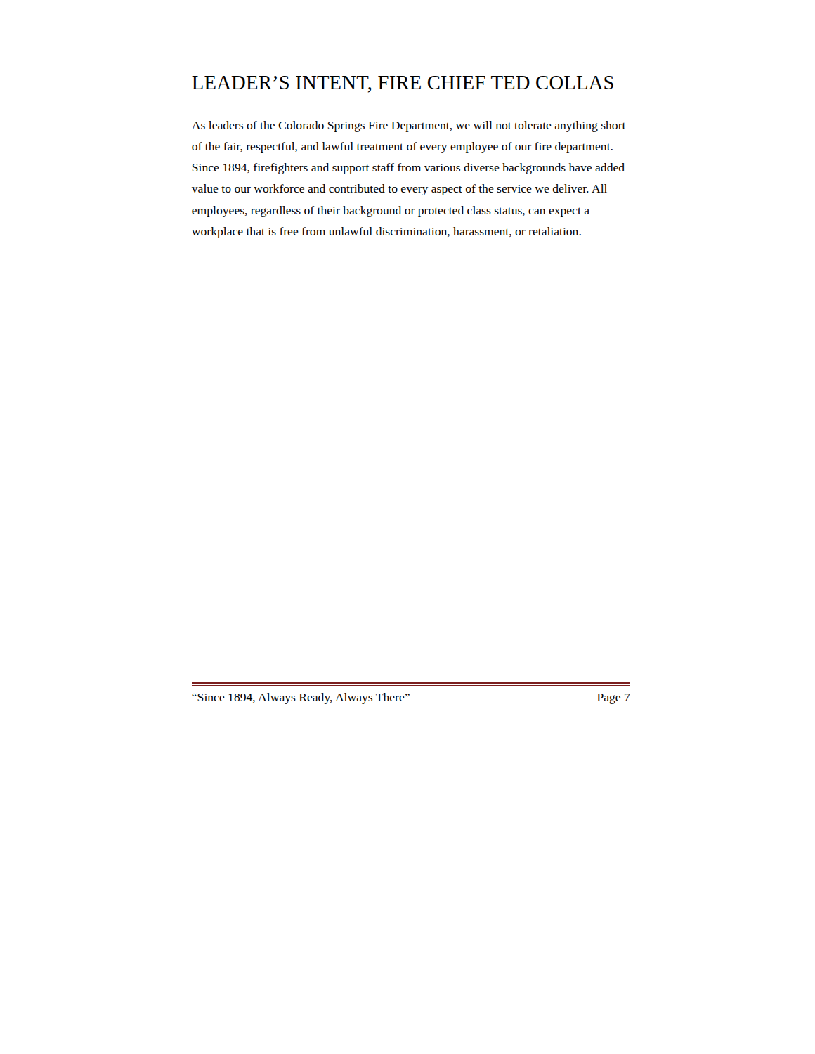LEADER’S INTENT, FIRE CHIEF TED COLLAS
As leaders of the Colorado Springs Fire Department, we will not tolerate anything short of the fair, respectful, and lawful treatment of every employee of our fire department. Since 1894, firefighters and support staff from various diverse backgrounds have added value to our workforce and contributed to every aspect of the service we deliver. All employees, regardless of their background or protected class status, can expect a workplace that is free from unlawful discrimination, harassment, or retaliation.
“Since 1894, Always Ready, Always There” Page 7